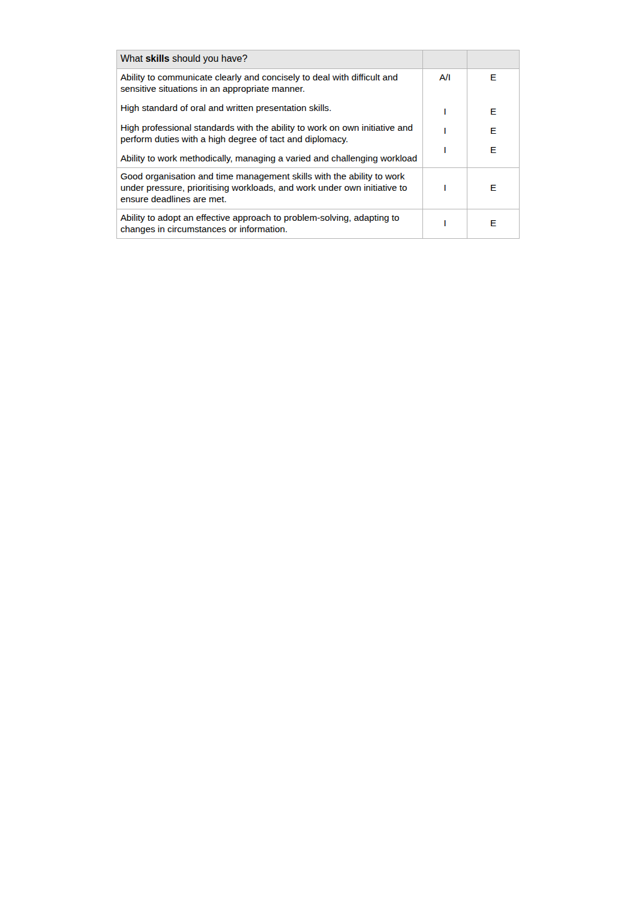| What skills should you have? | | |
| --- | --- | --- |
| Ability to communicate clearly and concisely to deal with difficult and sensitive situations in an appropriate manner. High standard of oral and written presentation skills. High professional standards with the ability to work on own initiative and perform duties with a high degree of tact and diplomacy. Ability to work methodically, managing a varied and challenging workload | A/I I I I | E E E E |
| Good organisation and time management skills with the ability to work under pressure, prioritising workloads, and work under own initiative to ensure deadlines are met. | I | E |
| Ability to adopt an effective approach to problem-solving, adapting to changes in circumstances or information. | I | E |